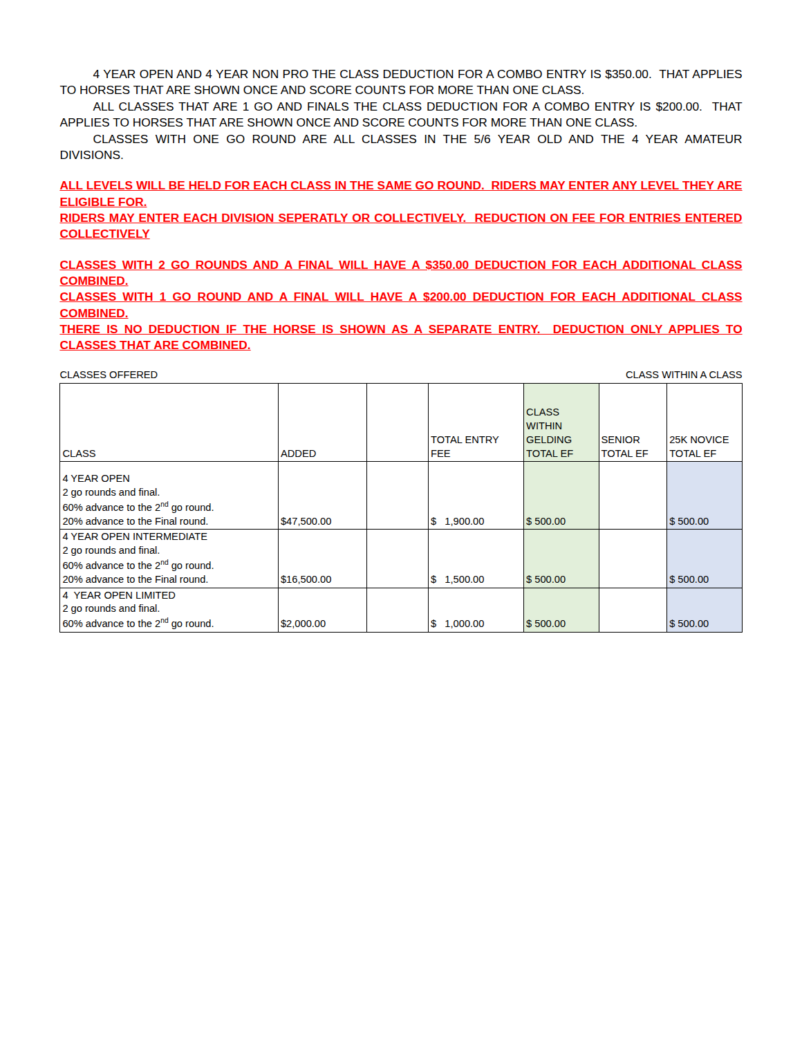4 year open and 4 year non pro the class deduction for a combo entry is $350.00. That applies to horses that are shown once and score counts for more than one class.
All classes that are 1 go and finals the class deduction for a combo entry is $200.00. That applies to horses that are shown once and score counts for more than one class.
Classes with one go round are all classes in the 5/6 year old and the 4 year amateur divisions.
All levels will be held for each class in the same go round. Riders may enter any level they are eligible for.
Riders may enter each division seperatly or collectively. Reduction on fee for entries entered collectively
Classes with 2 go rounds and a final will have a $350.00 deduction for each additional class combined.
Classes with 1 go round and a final will have a $200.00 deduction for each additional class combined.
There is no deduction if the horse is shown as a separate entry. Deduction only applies to classes that are combined.
CLASSES OFFERED CLASS WITHIN A CLASS
| CLASS | ADDED | | TOTAL ENTRY FEE | CLASS WITHIN GELDING TOTAL EF | SENIOR TOTAL EF | 25K NOVICE TOTAL EF |
| --- | --- | --- | --- | --- | --- | --- |
| 4 YEAR OPEN 2 go rounds and final. 60% advance to the 2 nd go round. 20% advance to the Final round. | $47,500.00 | | $ 1,900.00 | $ 500.00 | | $ 500.00 |
| 4 YEAR OPEN INTERMEDIATE 2 go rounds and final. 60% advance to the 2 nd go round. 20% advance to the Final round. | $16,500.00 | | $ 1,500.00 | $ 500.00 | | $ 500.00 |
| 4 YEAR OPEN LIMITED 2 go rounds and final. 60% advance to the 2 nd go round. | $2,000.00 | | $ 1,000.00 | $ 500.00 | | $ 500.00 |